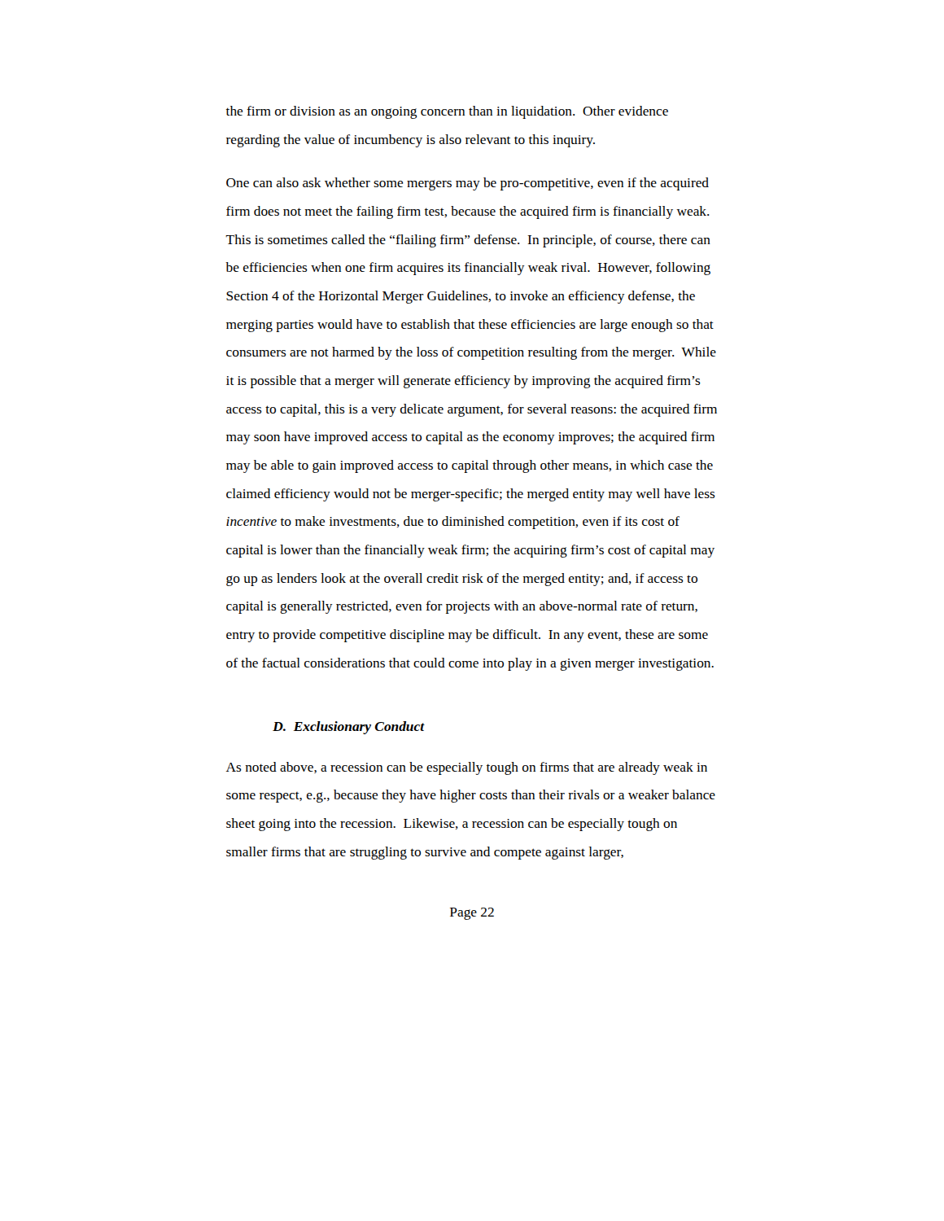the firm or division as an ongoing concern than in liquidation. Other evidence regarding the value of incumbency is also relevant to this inquiry.
One can also ask whether some mergers may be pro-competitive, even if the acquired firm does not meet the failing firm test, because the acquired firm is financially weak. This is sometimes called the “flailing firm” defense. In principle, of course, there can be efficiencies when one firm acquires its financially weak rival. However, following Section 4 of the Horizontal Merger Guidelines, to invoke an efficiency defense, the merging parties would have to establish that these efficiencies are large enough so that consumers are not harmed by the loss of competition resulting from the merger. While it is possible that a merger will generate efficiency by improving the acquired firm’s access to capital, this is a very delicate argument, for several reasons: the acquired firm may soon have improved access to capital as the economy improves; the acquired firm may be able to gain improved access to capital through other means, in which case the claimed efficiency would not be merger-specific; the merged entity may well have less incentive to make investments, due to diminished competition, even if its cost of capital is lower than the financially weak firm; the acquiring firm’s cost of capital may go up as lenders look at the overall credit risk of the merged entity; and, if access to capital is generally restricted, even for projects with an above-normal rate of return, entry to provide competitive discipline may be difficult. In any event, these are some of the factual considerations that could come into play in a given merger investigation.
D. Exclusionary Conduct
As noted above, a recession can be especially tough on firms that are already weak in some respect, e.g., because they have higher costs than their rivals or a weaker balance sheet going into the recession. Likewise, a recession can be especially tough on smaller firms that are struggling to survive and compete against larger,
Page 22